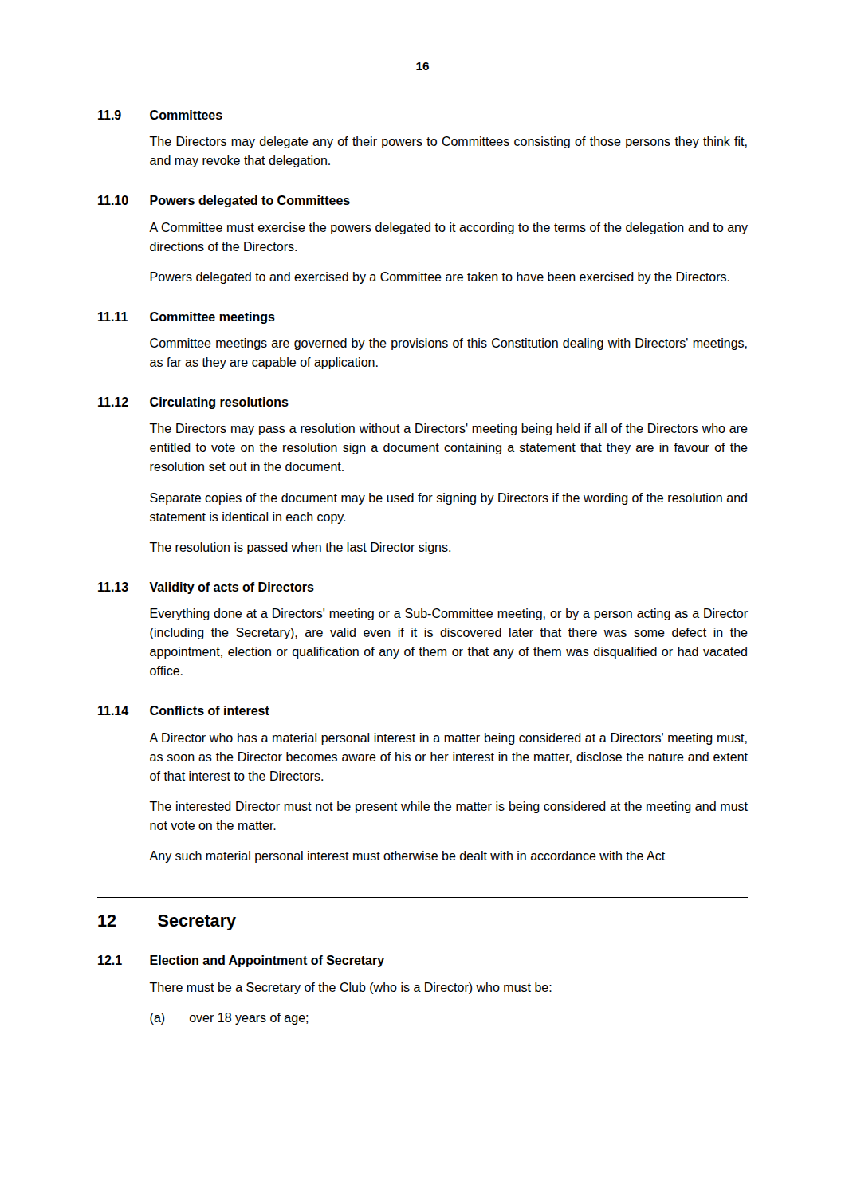16
11.9 Committees
The Directors may delegate any of their powers to Committees consisting of those persons they think fit, and may revoke that delegation.
11.10 Powers delegated to Committees
A Committee must exercise the powers delegated to it according to the terms of the delegation and to any directions of the Directors.
Powers delegated to and exercised by a Committee are taken to have been exercised by the Directors.
11.11 Committee meetings
Committee meetings are governed by the provisions of this Constitution dealing with Directors' meetings, as far as they are capable of application.
11.12 Circulating resolutions
The Directors may pass a resolution without a Directors' meeting being held if all of the Directors who are entitled to vote on the resolution sign a document containing a statement that they are in favour of the resolution set out in the document.
Separate copies of the document may be used for signing by Directors if the wording of the resolution and statement is identical in each copy.
The resolution is passed when the last Director signs.
11.13 Validity of acts of Directors
Everything done at a Directors' meeting or a Sub-Committee meeting, or by a person acting as a Director (including the Secretary), are valid even if it is discovered later that there was some defect in the appointment, election or qualification of any of them or that any of them was disqualified or had vacated office.
11.14 Conflicts of interest
A Director who has a material personal interest in a matter being considered at a Directors' meeting must, as soon as the Director becomes aware of his or her interest in the matter, disclose the nature and extent of that interest to the Directors.
The interested Director must not be present while the matter is being considered at the meeting and must not vote on the matter.
Any such material personal interest must otherwise be dealt with in accordance with the Act
12 Secretary
12.1 Election and Appointment of Secretary
There must be a Secretary of the Club (who is a Director) who must be:
(a) over 18 years of age;